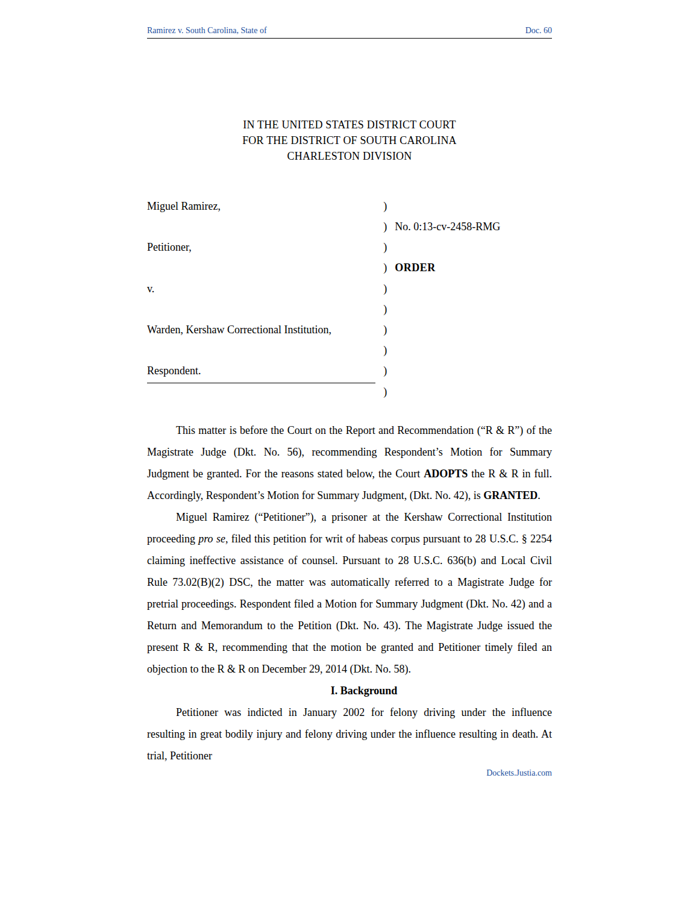Ramirez v. South Carolina, State of
Doc. 60
IN THE UNITED STATES DISTRICT COURT
FOR THE DISTRICT OF SOUTH CAROLINA
CHARLESTON DIVISION
| Miguel Ramirez, | ) | |
| | ) | No. 0:13-cv-2458-RMG |
| Petitioner, | ) | |
| | ) | ORDER |
| v. | ) | |
| | ) | |
| Warden, Kershaw Correctional Institution, | ) | |
| | ) | |
| Respondent. | ) | |
| | ) | |
This matter is before the Court on the Report and Recommendation (“R & R”) of the Magistrate Judge (Dkt. No. 56), recommending Respondent’s Motion for Summary Judgment be granted. For the reasons stated below, the Court ADOPTS the R & R in full. Accordingly, Respondent’s Motion for Summary Judgment, (Dkt. No. 42), is GRANTED.
Miguel Ramirez (“Petitioner”), a prisoner at the Kershaw Correctional Institution proceeding pro se, filed this petition for writ of habeas corpus pursuant to 28 U.S.C. § 2254 claiming ineffective assistance of counsel. Pursuant to 28 U.S.C. 636(b) and Local Civil Rule 73.02(B)(2) DSC, the matter was automatically referred to a Magistrate Judge for pretrial proceedings. Respondent filed a Motion for Summary Judgment (Dkt. No. 42) and a Return and Memorandum to the Petition (Dkt. No. 43). The Magistrate Judge issued the present R & R, recommending that the motion be granted and Petitioner timely filed an objection to the R & R on December 29, 2014 (Dkt. No. 58).
I. Background
Petitioner was indicted in January 2002 for felony driving under the influence resulting in great bodily injury and felony driving under the influence resulting in death. At trial, Petitioner
Dockets.Justia.com